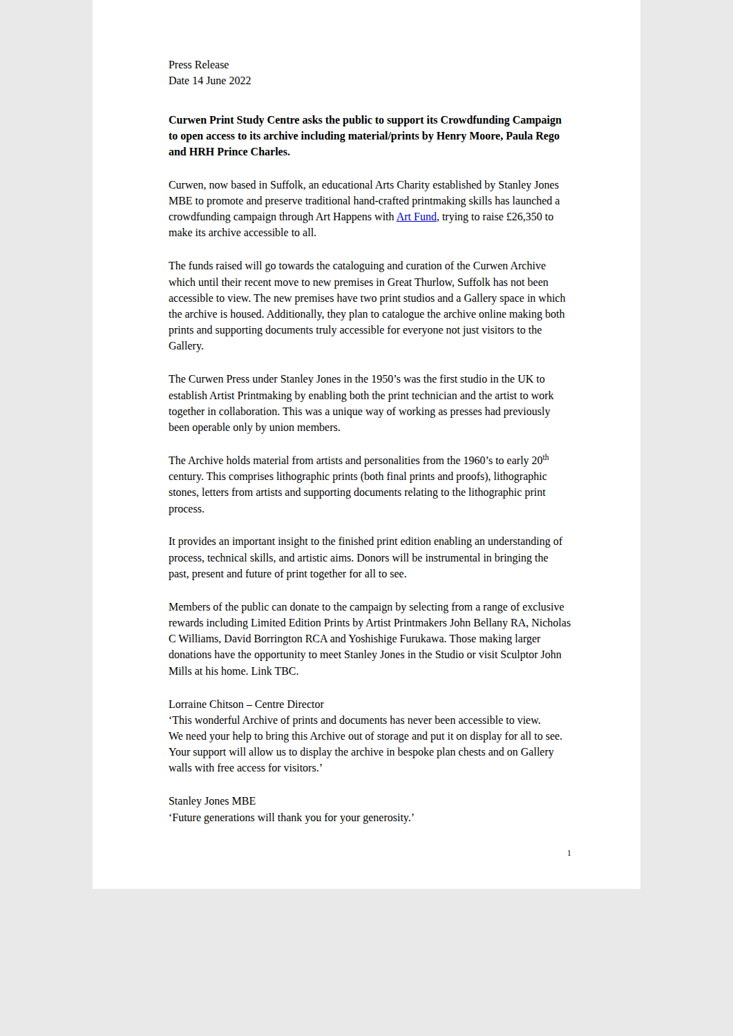Press Release
Date 14 June 2022
Curwen Print Study Centre asks the public to support its Crowdfunding Campaign to open access to its archive including material/prints by Henry Moore, Paula Rego and HRH Prince Charles.
Curwen, now based in Suffolk, an educational Arts Charity established by Stanley Jones MBE to promote and preserve traditional hand-crafted printmaking skills has launched a crowdfunding campaign through Art Happens with Art Fund, trying to raise £26,350 to make its archive accessible to all.
The funds raised will go towards the cataloguing and curation of the Curwen Archive which until their recent move to new premises in Great Thurlow, Suffolk has not been accessible to view. The new premises have two print studios and a Gallery space in which the archive is housed. Additionally, they plan to catalogue the archive online making both prints and supporting documents truly accessible for everyone not just visitors to the Gallery.
The Curwen Press under Stanley Jones in the 1950’s was the first studio in the UK to establish Artist Printmaking by enabling both the print technician and the artist to work together in collaboration. This was a unique way of working as presses had previously been operable only by union members.
The Archive holds material from artists and personalities from the 1960’s to early 20th century. This comprises lithographic prints (both final prints and proofs), lithographic stones, letters from artists and supporting documents relating to the lithographic print process.
It provides an important insight to the finished print edition enabling an understanding of process, technical skills, and artistic aims. Donors will be instrumental in bringing the past, present and future of print together for all to see.
Members of the public can donate to the campaign by selecting from a range of exclusive rewards including Limited Edition Prints by Artist Printmakers John Bellany RA, Nicholas C Williams, David Borrington RCA and Yoshishige Furukawa. Those making larger donations have the opportunity to meet Stanley Jones in the Studio or visit Sculptor John Mills at his home. Link TBC.
Lorraine Chitson – Centre Director
‘This wonderful Archive of prints and documents has never been accessible to view.
We need your help to bring this Archive out of storage and put it on display for all to see.
Your support will allow us to display the archive in bespoke plan chests and on Gallery walls with free access for visitors.’
Stanley Jones MBE
‘Future generations will thank you for your generosity.’
1